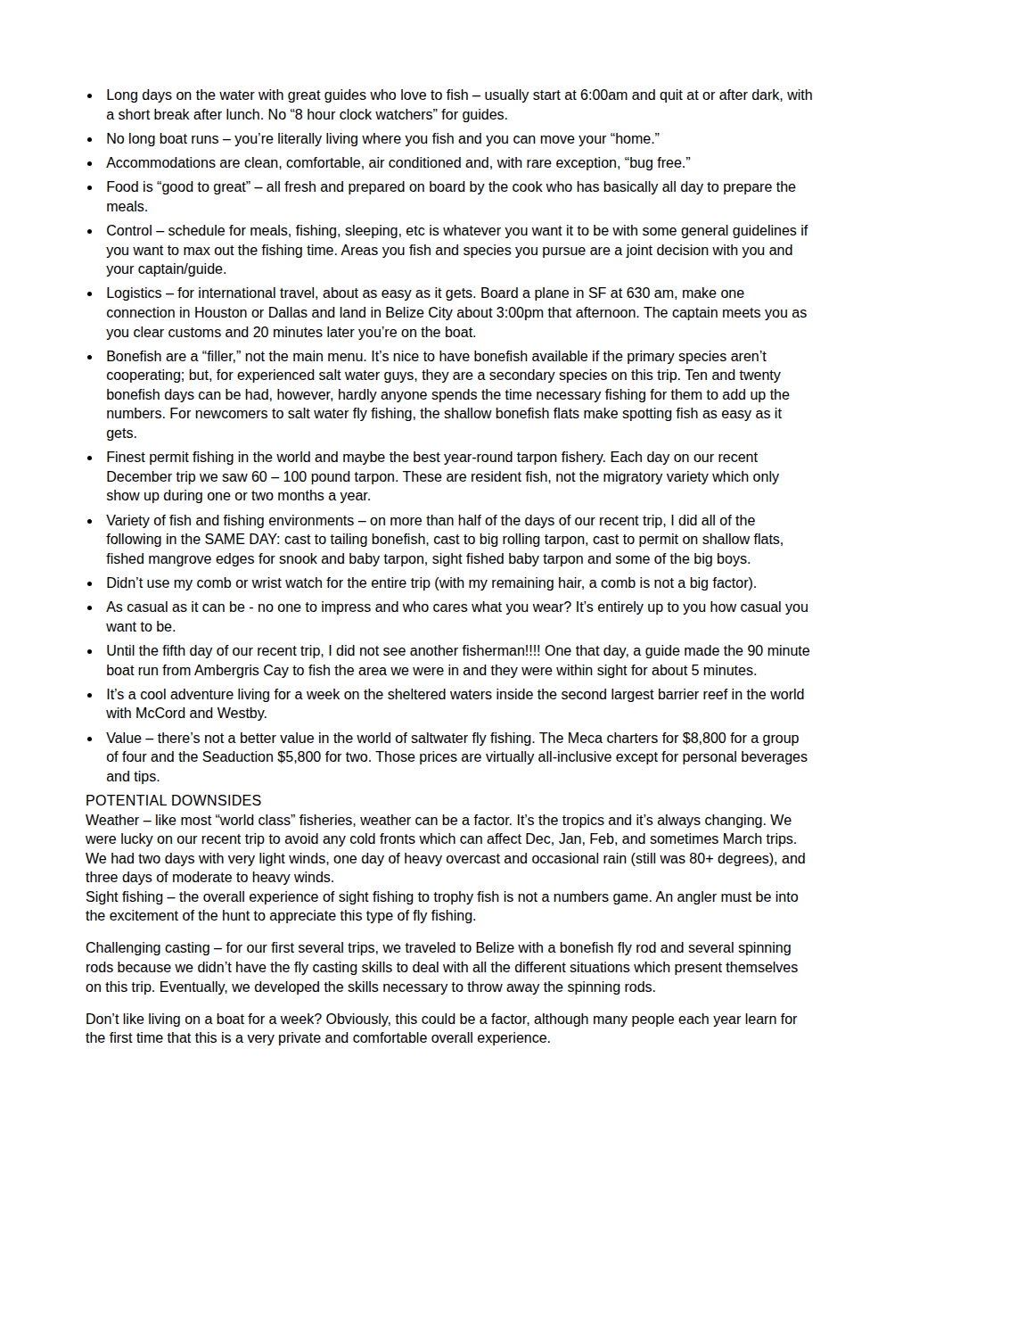Long days on the water with great guides who love to fish – usually start at 6:00am and quit at or after dark, with a short break after lunch. No “8 hour clock watchers” for guides.
No long boat runs – you’re literally living where you fish and you can move your “home.”
Accommodations are clean, comfortable, air conditioned and, with rare exception, “bug free.”
Food is “good to great” – all fresh and prepared on board by the cook who has basically all day to prepare the meals.
Control – schedule for meals, fishing, sleeping, etc is whatever you want it to be with some general guidelines if you want to max out the fishing time. Areas you fish and species you pursue are a joint decision with you and your captain/guide.
Logistics – for international travel, about as easy as it gets. Board a plane in SF at 630 am, make one connection in Houston or Dallas and land in Belize City about 3:00pm that afternoon. The captain meets you as you clear customs and 20 minutes later you’re on the boat.
Bonefish are a “filler,” not the main menu. It’s nice to have bonefish available if the primary species aren’t cooperating; but, for experienced salt water guys, they are a secondary species on this trip. Ten and twenty bonefish days can be had, however, hardly anyone spends the time necessary fishing for them to add up the numbers. For newcomers to salt water fly fishing, the shallow bonefish flats make spotting fish as easy as it gets.
Finest permit fishing in the world and maybe the best year-round tarpon fishery. Each day on our recent December trip we saw 60 – 100 pound tarpon. These are resident fish, not the migratory variety which only show up during one or two months a year.
Variety of fish and fishing environments – on more than half of the days of our recent trip, I did all of the following in the SAME DAY: cast to tailing bonefish, cast to big rolling tarpon, cast to permit on shallow flats, fished mangrove edges for snook and baby tarpon, sight fished baby tarpon and some of the big boys.
Didn’t use my comb or wrist watch for the entire trip (with my remaining hair, a comb is not a big factor).
As casual as it can be - no one to impress and who cares what you wear? It’s entirely up to you how casual you want to be.
Until the fifth day of our recent trip, I did not see another fisherman!!!! One that day, a guide made the 90 minute boat run from Ambergris Cay to fish the area we were in and they were within sight for about 5 minutes.
It’s a cool adventure living for a week on the sheltered waters inside the second largest barrier reef in the world with McCord and Westby.
Value – there’s not a better value in the world of saltwater fly fishing. The Meca charters for $8,800 for a group of four and the Seaduction $5,800 for two. Those prices are virtually all-inclusive except for personal beverages and tips.
POTENTIAL DOWNSIDES
Weather – like most “world class” fisheries, weather can be a factor. It’s the tropics and it’s always changing. We were lucky on our recent trip to avoid any cold fronts which can affect Dec, Jan, Feb, and sometimes March trips. We had two days with very light winds, one day of heavy overcast and occasional rain (still was 80+ degrees), and three days of moderate to heavy winds.
Sight fishing – the overall experience of sight fishing to trophy fish is not a numbers game. An angler must be into the excitement of the hunt to appreciate this type of fly fishing.
Challenging casting – for our first several trips, we traveled to Belize with a bonefish fly rod and several spinning rods because we didn’t have the fly casting skills to deal with all the different situations which present themselves on this trip. Eventually, we developed the skills necessary to throw away the spinning rods.
Don’t like living on a boat for a week? Obviously, this could be a factor, although many people each year learn for the first time that this is a very private and comfortable overall experience.